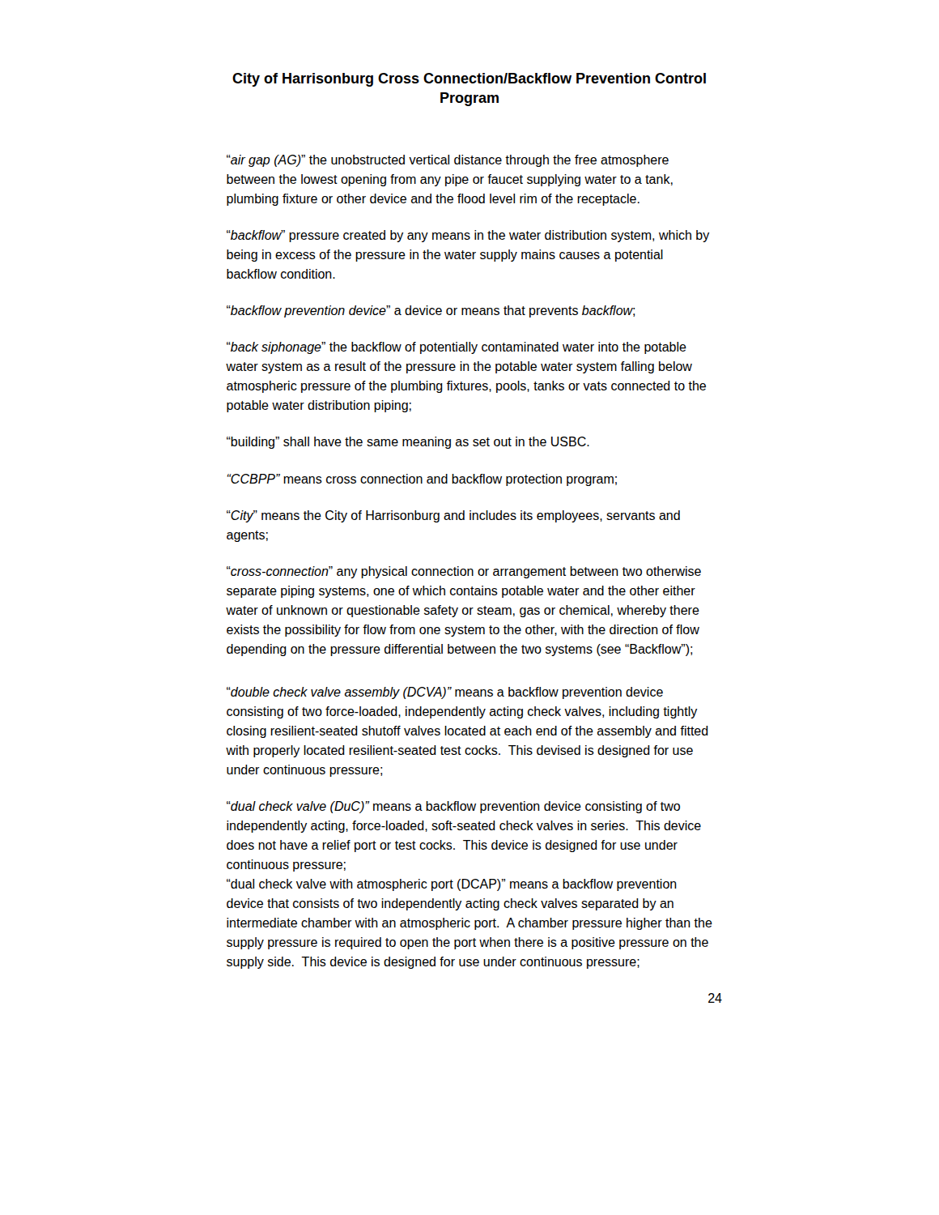City of Harrisonburg Cross Connection/Backflow Prevention Control Program
“air gap (AG)” the unobstructed vertical distance through the free atmosphere between the lowest opening from any pipe or faucet supplying water to a tank, plumbing fixture or other device and the flood level rim of the receptacle.
“backflow” pressure created by any means in the water distribution system, which by being in excess of the pressure in the water supply mains causes a potential backflow condition.
“backflow prevention device” a device or means that prevents backflow;
“back siphonage” the backflow of potentially contaminated water into the potable water system as a result of the pressure in the potable water system falling below atmospheric pressure of the plumbing fixtures, pools, tanks or vats connected to the potable water distribution piping;
“building” shall have the same meaning as set out in the USBC.
“CCBPP” means cross connection and backflow protection program;
“City” means the City of Harrisonburg and includes its employees, servants and agents;
“cross-connection” any physical connection or arrangement between two otherwise separate piping systems, one of which contains potable water and the other either water of unknown or questionable safety or steam, gas or chemical, whereby there exists the possibility for flow from one system to the other, with the direction of flow depending on the pressure differential between the two systems (see “Backflow”);
“double check valve assembly (DCVA)” means a backflow prevention device consisting of two force-loaded, independently acting check valves, including tightly closing resilient-seated shutoff valves located at each end of the assembly and fitted with properly located resilient-seated test cocks. This devised is designed for use under continuous pressure;
“dual check valve (DuC)” means a backflow prevention device consisting of two independently acting, force-loaded, soft-seated check valves in series. This device does not have a relief port or test cocks. This device is designed for use under continuous pressure;
“dual check valve with atmospheric port (DCAP)” means a backflow prevention device that consists of two independently acting check valves separated by an intermediate chamber with an atmospheric port. A chamber pressure higher than the supply pressure is required to open the port when there is a positive pressure on the supply side. This device is designed for use under continuous pressure;
24